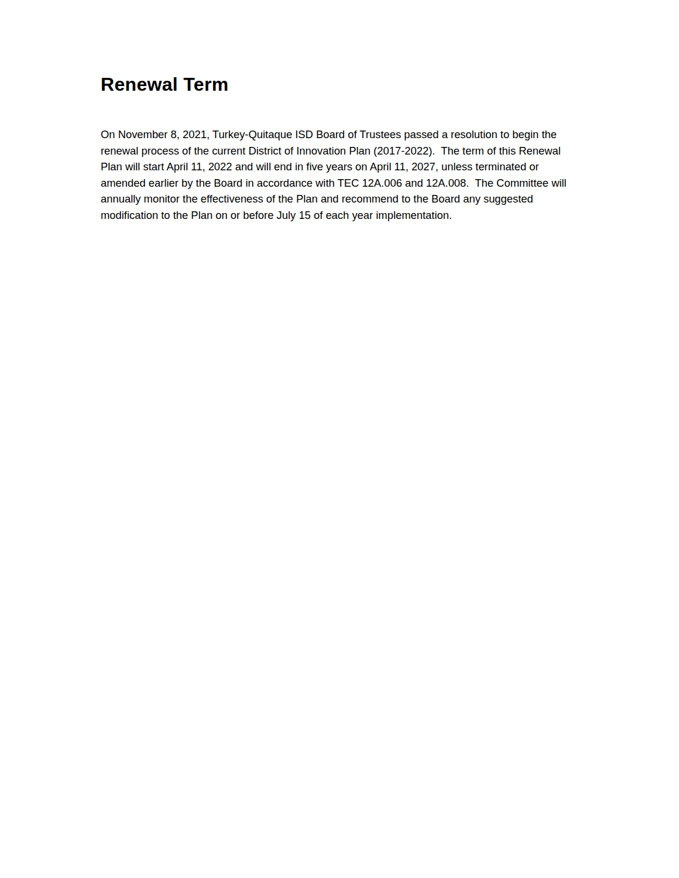Renewal Term
On November 8, 2021, Turkey-Quitaque ISD Board of Trustees passed a resolution to begin the renewal process of the current District of Innovation Plan (2017-2022). The term of this Renewal Plan will start April 11, 2022 and will end in five years on April 11, 2027, unless terminated or amended earlier by the Board in accordance with TEC 12A.006 and 12A.008. The Committee will annually monitor the effectiveness of the Plan and recommend to the Board any suggested modification to the Plan on or before July 15 of each year implementation.